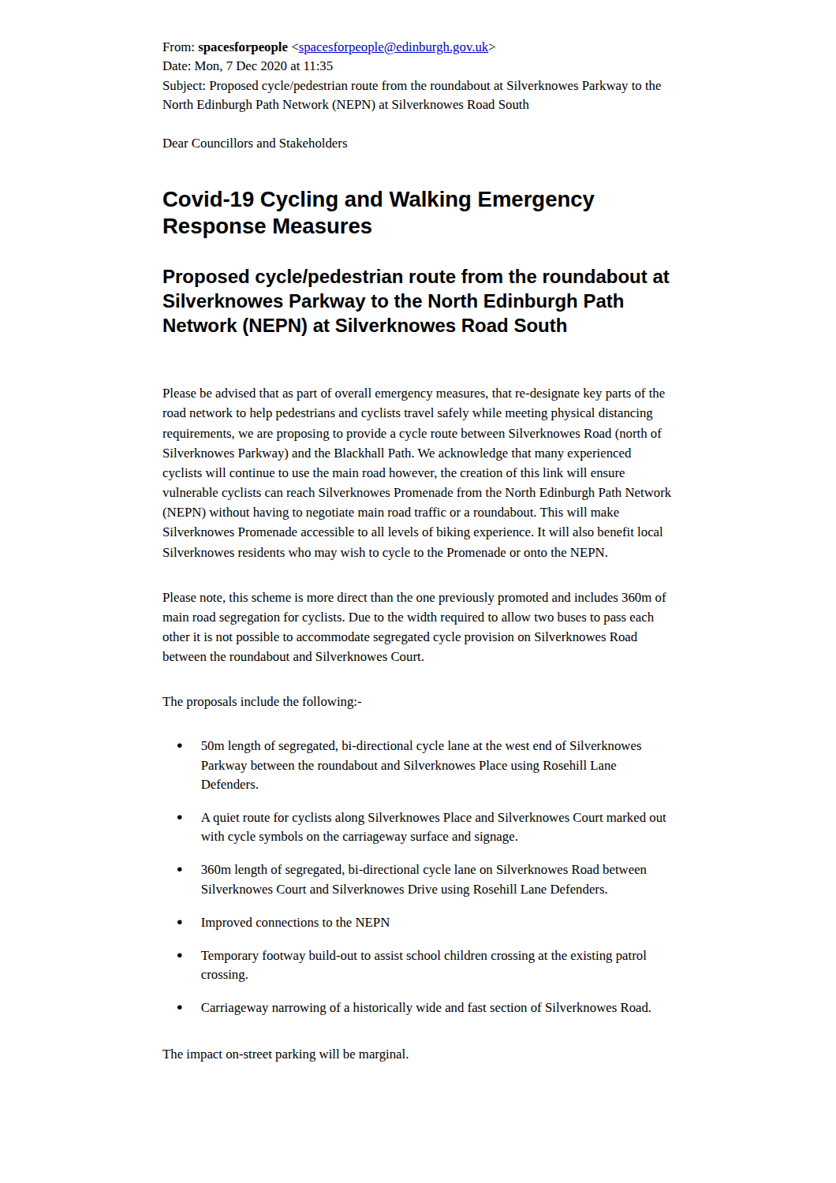From: spacesforpeople <spacesforpeople@edinburgh.gov.uk>
Date: Mon, 7 Dec 2020 at 11:35
Subject: Proposed cycle/pedestrian route from the roundabout at Silverknowes Parkway to the North Edinburgh Path Network (NEPN) at Silverknowes Road South
Dear Councillors and Stakeholders
Covid-19 Cycling and Walking Emergency Response Measures
Proposed cycle/pedestrian route from the roundabout at Silverknowes Parkway to the North Edinburgh Path Network (NEPN) at Silverknowes Road South
Please be advised that as part of overall emergency measures, that re-designate key parts of the road network to help pedestrians and cyclists travel safely while meeting physical distancing requirements, we are proposing to provide a cycle route between Silverknowes Road (north of Silverknowes Parkway) and the Blackhall Path. We acknowledge that many experienced cyclists will continue to use the main road however, the creation of this link will ensure vulnerable cyclists can reach Silverknowes Promenade from the North Edinburgh Path Network (NEPN) without having to negotiate main road traffic or a roundabout. This will make Silverknowes Promenade accessible to all levels of biking experience. It will also benefit local Silverknowes residents who may wish to cycle to the Promenade or onto the NEPN.
Please note, this scheme is more direct than the one previously promoted and includes 360m of main road segregation for cyclists. Due to the width required to allow two buses to pass each other it is not possible to accommodate segregated cycle provision on Silverknowes Road between the roundabout and Silverknowes Court.
The proposals include the following:-
50m length of segregated, bi-directional cycle lane at the west end of Silverknowes Parkway between the roundabout and Silverknowes Place using Rosehill Lane Defenders.
A quiet route for cyclists along Silverknowes Place and Silverknowes Court marked out with cycle symbols on the carriageway surface and signage.
360m length of segregated, bi-directional cycle lane on Silverknowes Road between Silverknowes Court and Silverknowes Drive using Rosehill Lane Defenders.
Improved connections to the NEPN
Temporary footway build-out to assist school children crossing at the existing patrol crossing.
Carriageway narrowing of a historically wide and fast section of Silverknowes Road.
The impact on-street parking will be marginal.